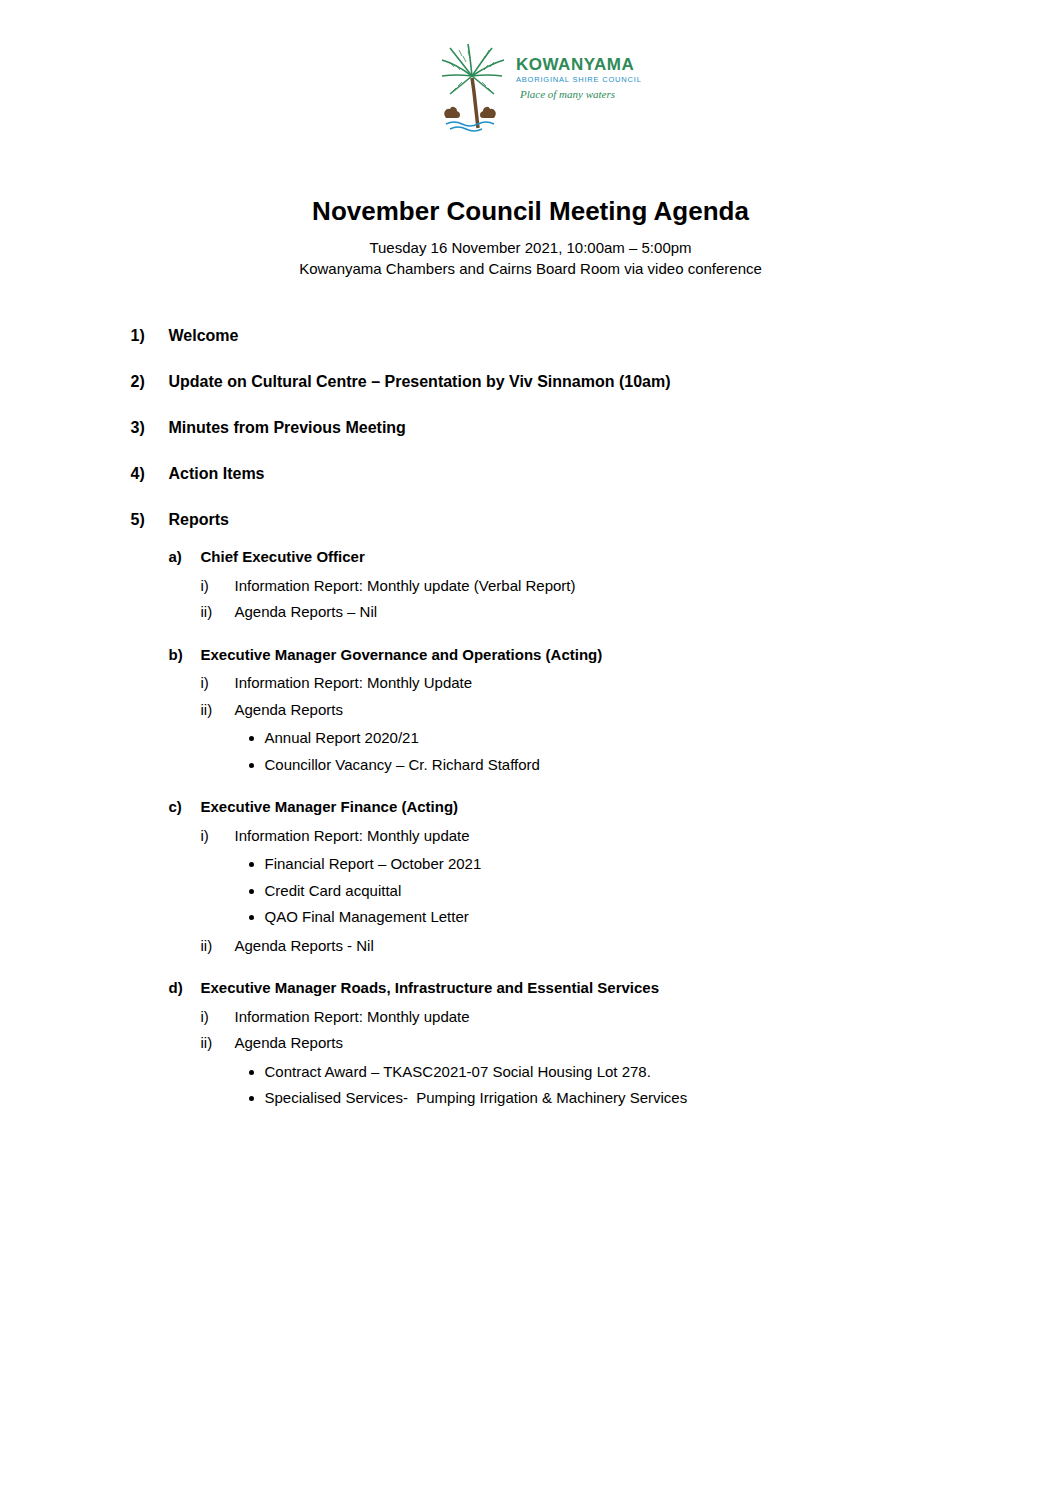KOWANYAMA ABORIGINAL SHIRE COUNCIL Place of many waters
November Council Meeting Agenda
Tuesday 16 November 2021, 10:00am – 5:00pm
Kowanyama Chambers and Cairns Board Room via video conference
Welcome
Update on Cultural Centre – Presentation by Viv Sinnamon (10am)
Minutes from Previous Meeting
Action Items
Reports
Chief Executive Officer
Information Report: Monthly update (Verbal Report)
Agenda Reports – Nil
Executive Manager Governance and Operations (Acting)
Information Report: Monthly Update
Agenda Reports
Annual Report 2020/21
Councillor Vacancy – Cr. Richard Stafford
Executive Manager Finance (Acting)
Information Report: Monthly update
Financial Report – October 2021
Credit Card acquittal
QAO Final Management Letter
Agenda Reports - Nil
Executive Manager Roads, Infrastructure and Essential Services
Information Report: Monthly update
Agenda Reports
Contract Award – TKASC2021-07 Social Housing Lot 278.
Specialised Services- Pumping Irrigation & Machinery Services